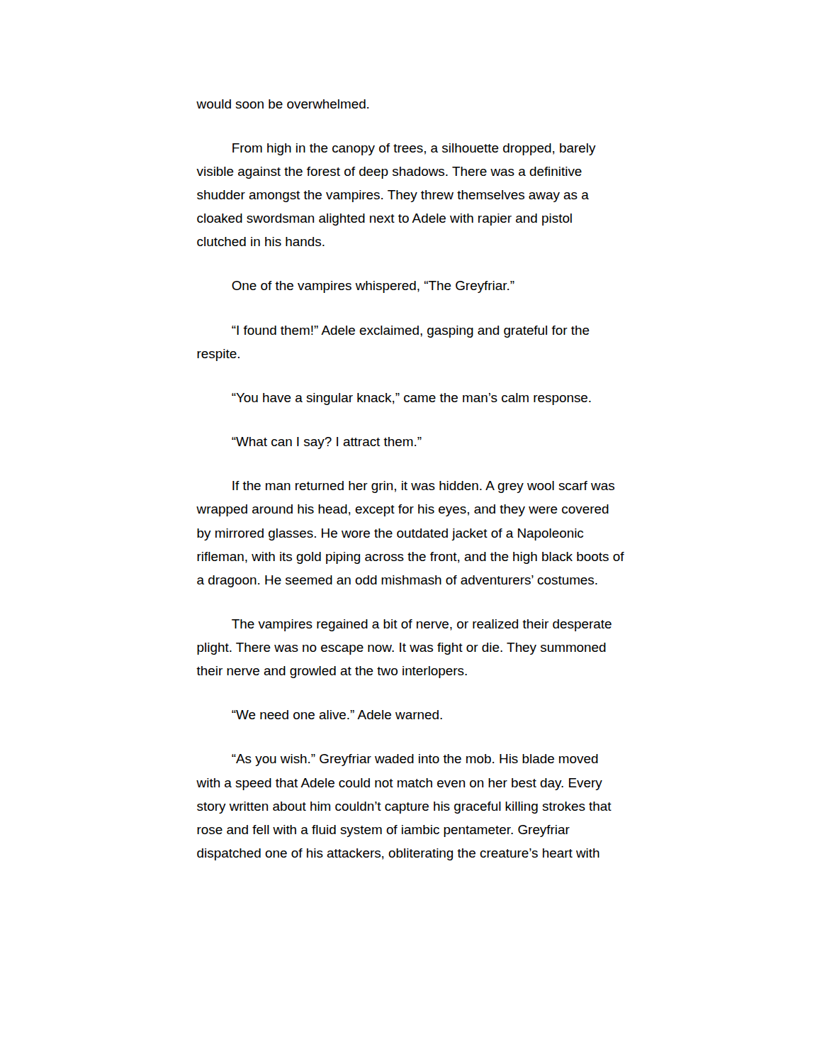would soon be overwhelmed.
From high in the canopy of trees, a silhouette dropped, barely visible against the forest of deep shadows. There was a definitive shudder amongst the vampires. They threw themselves away as a cloaked swordsman alighted next to Adele with rapier and pistol clutched in his hands.
One of the vampires whispered, “The Greyfriar.”
“I found them!” Adele exclaimed, gasping and grateful for the respite.
“You have a singular knack,” came the man’s calm response.
“What can I say? I attract them.”
If the man returned her grin, it was hidden. A grey wool scarf was wrapped around his head, except for his eyes, and they were covered by mirrored glasses. He wore the outdated jacket of a Napoleonic rifleman, with its gold piping across the front, and the high black boots of a dragoon. He seemed an odd mishmash of adventurers’ costumes.
The vampires regained a bit of nerve, or realized their desperate plight. There was no escape now. It was fight or die. They summoned their nerve and growled at the two interlopers.
“We need one alive.” Adele warned.
“As you wish.” Greyfriar waded into the mob. His blade moved with a speed that Adele could not match even on her best day. Every story written about him couldn’t capture his graceful killing strokes that rose and fell with a fluid system of iambic pentameter. Greyfriar dispatched one of his attackers, obliterating the creature’s heart with